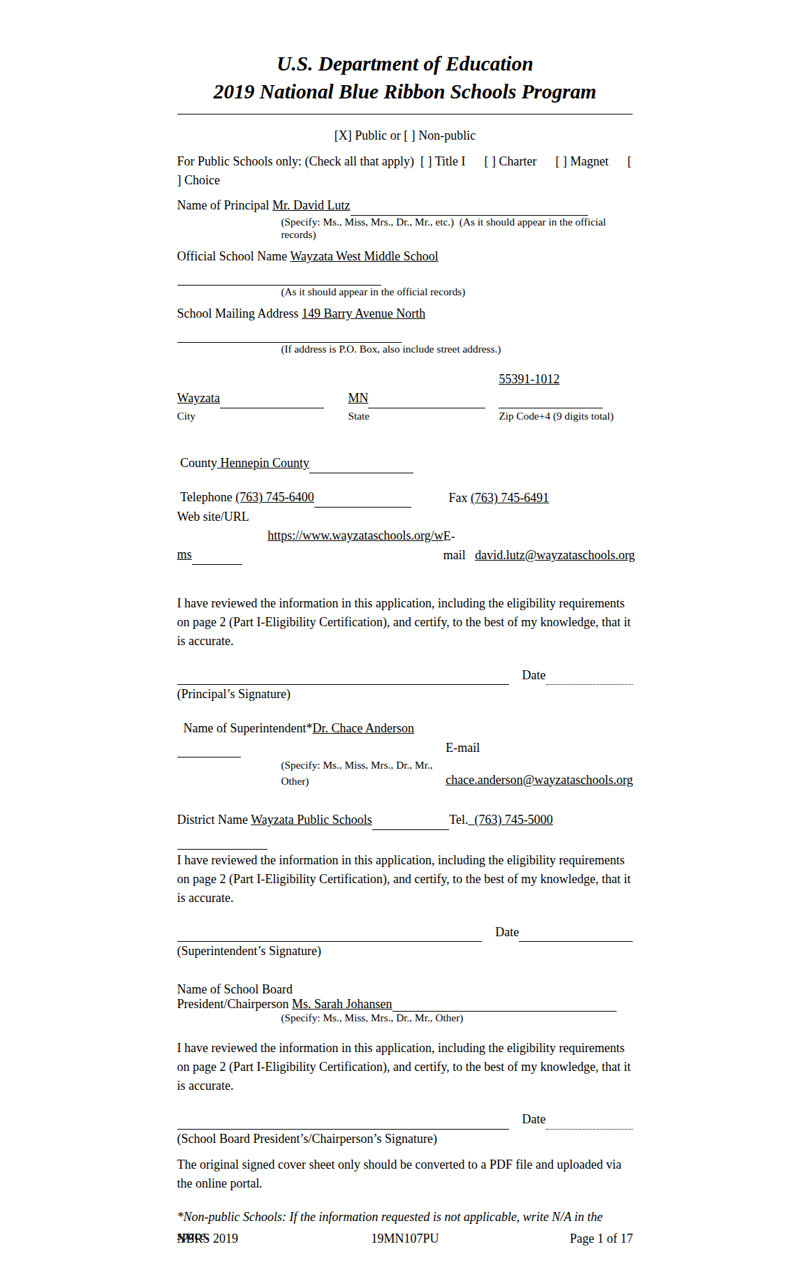U.S. Department of Education
2019 National Blue Ribbon Schools Program
[X] Public or [ ] Non-public
For Public Schools only: (Check all that apply) [ ] Title I [ ] Charter [ ] Magnet [ ] Choice
Name of Principal Mr. David Lutz
(Specify: Ms., Miss, Mrs., Dr., Mr., etc.) (As it should appear in the official records)
Official School Name Wayzata West Middle School
(As it should appear in the official records)
School Mailing Address 149 Barry Avenue North
(If address is P.O. Box, also include street address.)
| Wayzata | MN | 55391-1012 |
| City | State | Zip Code+4 (9 digits total) |
County Hennepin County
| Telephone (763) 745-6400 | Fax (763) 745-6491 |
| Web site/URL | |
| https://www.wayzataschools.org/w ms | E-mail david.lutz@wayzataschools.org |
I have reviewed the information in this application, including the eligibility requirements on page 2 (Part I-Eligibility Certification), and certify, to the best of my knowledge, that it is accurate.
| | Date | |
| (Principal’s Signature) | | |
| Name of Superintendent* Dr. Chace Anderson | E-mail |
| (Specify: Ms., Miss, Mrs., Dr., Mr., Other) | chace.anderson@wayzataschools.org |
District Name Wayzata Public Schools Tel. (763) 745-5000
I have reviewed the information in this application, including the eligibility requirements on page 2 (Part I-Eligibility Certification), and certify, to the best of my knowledge, that it is accurate.
| | Date | |
| (Superintendent’s Signature) | | |
Name of School Board
President/Chairperson Ms. Sarah Johansen
(Specify: Ms., Miss, Mrs., Dr., Mr., Other)
I have reviewed the information in this application, including the eligibility requirements on page 2 (Part I-Eligibility Certification), and certify, to the best of my knowledge, that it is accurate.
| | Date | |
| (School Board President’s/Chairperson’s Signature) | | |
The original signed cover sheet only should be converted to a PDF file and uploaded via the online portal.
*Non-public Schools: If the information requested is not applicable, write N/A in the space.
| NBRS 2019 | 19MN107PU | Page 1 of 17 |